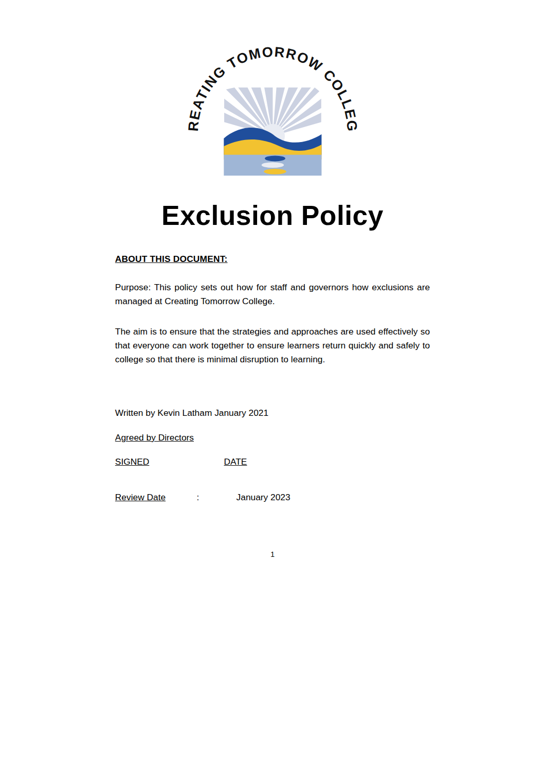CREATING TOMORROW COLLEGE
Exclusion Policy
ABOUT THIS DOCUMENT:
Purpose: This policy sets out how for staff and governors how exclusions are managed at Creating Tomorrow College.
The aim is to ensure that the strategies and approaches are used effectively so that everyone can work together to ensure learners return quickly and safely to college so that there is minimal disruption to learning.
Written by Kevin Latham January 2021
Agreed by Directors
SIGNED DATE
Review Date: January 2023
1